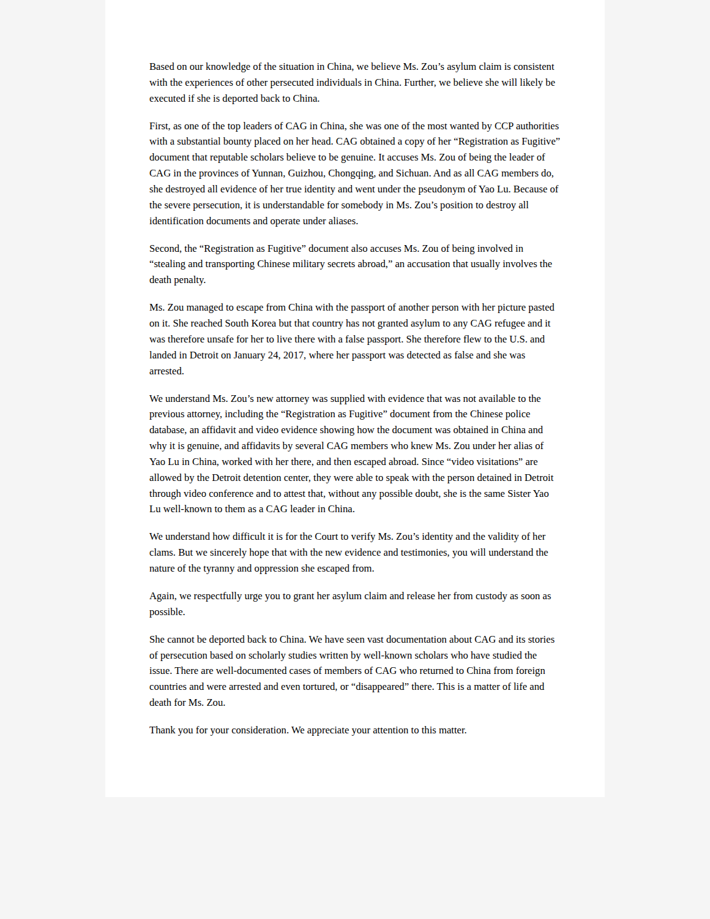Based on our knowledge of the situation in China, we believe Ms. Zou’s asylum claim is consistent with the experiences of other persecuted individuals in China. Further, we believe she will likely be executed if she is deported back to China.
First, as one of the top leaders of CAG in China, she was one of the most wanted by CCP authorities with a substantial bounty placed on her head. CAG obtained a copy of her “Registration as Fugitive” document that reputable scholars believe to be genuine. It accuses Ms. Zou of being the leader of CAG in the provinces of Yunnan, Guizhou, Chongqing, and Sichuan. And as all CAG members do, she destroyed all evidence of her true identity and went under the pseudonym of Yao Lu. Because of the severe persecution, it is understandable for somebody in Ms. Zou’s position to destroy all identification documents and operate under aliases.
Second, the “Registration as Fugitive” document also accuses Ms. Zou of being involved in “stealing and transporting Chinese military secrets abroad,” an accusation that usually involves the death penalty.
Ms. Zou managed to escape from China with the passport of another person with her picture pasted on it. She reached South Korea but that country has not granted asylum to any CAG refugee and it was therefore unsafe for her to live there with a false passport. She therefore flew to the U.S. and landed in Detroit on January 24, 2017, where her passport was detected as false and she was arrested.
We understand Ms. Zou’s new attorney was supplied with evidence that was not available to the previous attorney, including the “Registration as Fugitive” document from the Chinese police database, an affidavit and video evidence showing how the document was obtained in China and why it is genuine, and affidavits by several CAG members who knew Ms. Zou under her alias of Yao Lu in China, worked with her there, and then escaped abroad. Since “video visitations” are allowed by the Detroit detention center, they were able to speak with the person detained in Detroit through video conference and to attest that, without any possible doubt, she is the same Sister Yao Lu well-known to them as a CAG leader in China.
We understand how difficult it is for the Court to verify Ms. Zou’s identity and the validity of her clams. But we sincerely hope that with the new evidence and testimonies, you will understand the nature of the tyranny and oppression she escaped from.
Again, we respectfully urge you to grant her asylum claim and release her from custody as soon as possible.
She cannot be deported back to China. We have seen vast documentation about CAG and its stories of persecution based on scholarly studies written by well-known scholars who have studied the issue. There are well-documented cases of members of CAG who returned to China from foreign countries and were arrested and even tortured, or “disappeared” there. This is a matter of life and death for Ms. Zou.
Thank you for your consideration. We appreciate your attention to this matter.